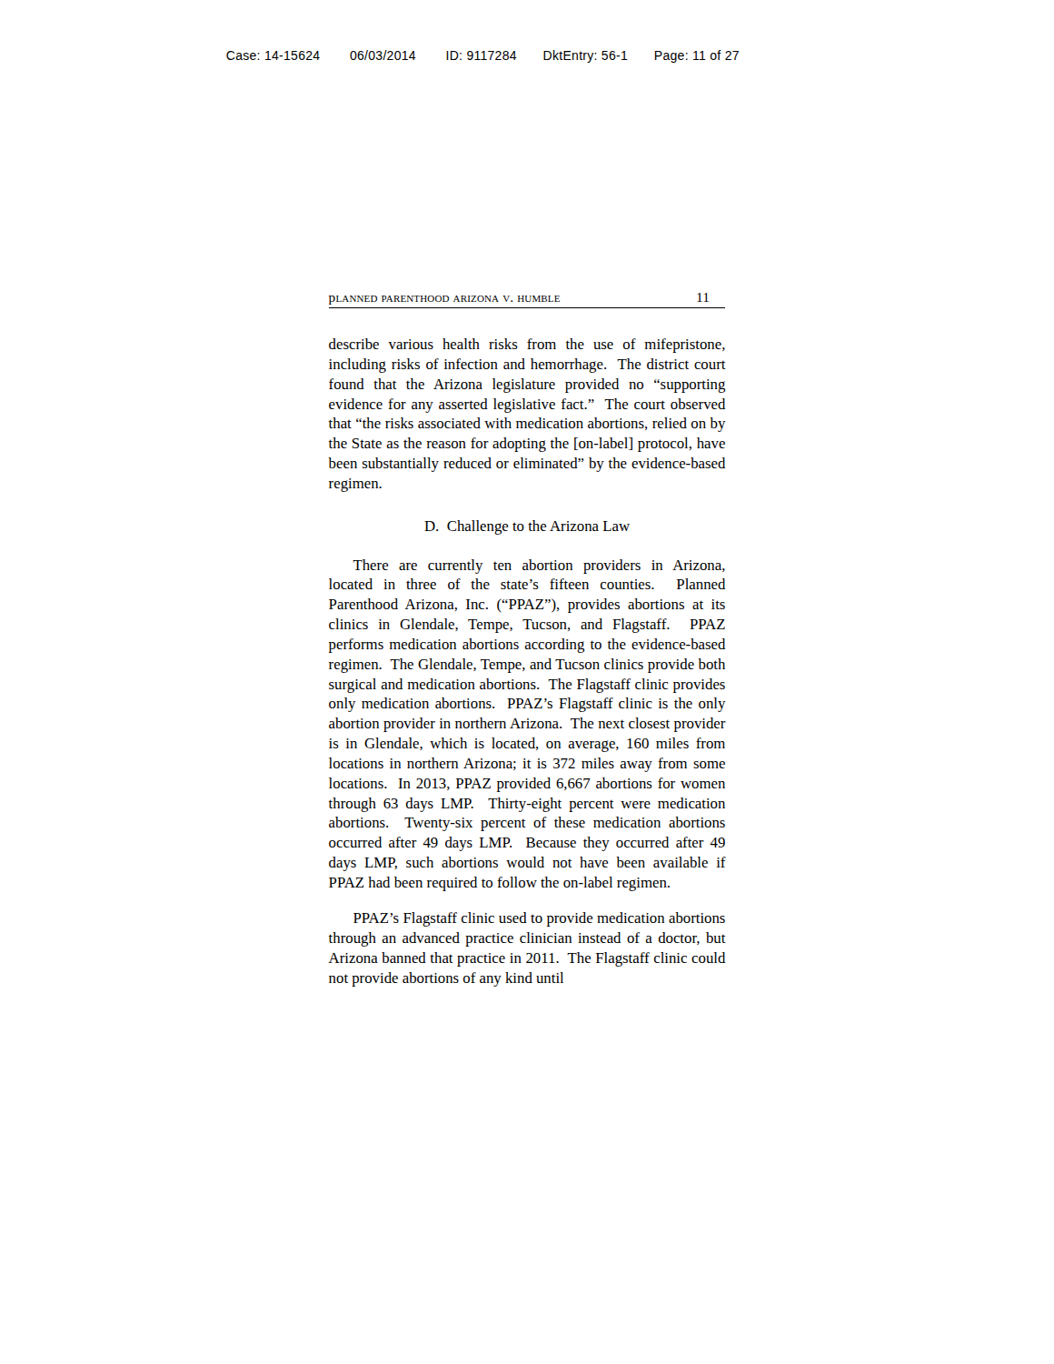Case: 14-15624 06/03/2014 ID: 9117284 DktEntry: 56-1 Page: 11 of 27
Planned Parenthood Arizona v. Humble 11
describe various health risks from the use of mifepristone, including risks of infection and hemorrhage. The district court found that the Arizona legislature provided no “supporting evidence for any asserted legislative fact.” The court observed that “the risks associated with medication abortions, relied on by the State as the reason for adopting the [on-label] protocol, have been substantially reduced or eliminated” by the evidence-based regimen.
D. Challenge to the Arizona Law
There are currently ten abortion providers in Arizona, located in three of the state’s fifteen counties. Planned Parenthood Arizona, Inc. (“PPAZ”), provides abortions at its clinics in Glendale, Tempe, Tucson, and Flagstaff. PPAZ performs medication abortions according to the evidence-based regimen. The Glendale, Tempe, and Tucson clinics provide both surgical and medication abortions. The Flagstaff clinic provides only medication abortions. PPAZ’s Flagstaff clinic is the only abortion provider in northern Arizona. The next closest provider is in Glendale, which is located, on average, 160 miles from locations in northern Arizona; it is 372 miles away from some locations. In 2013, PPAZ provided 6,667 abortions for women through 63 days LMP. Thirty-eight percent were medication abortions. Twenty-six percent of these medication abortions occurred after 49 days LMP. Because they occurred after 49 days LMP, such abortions would not have been available if PPAZ had been required to follow the on-label regimen.
PPAZ’s Flagstaff clinic used to provide medication abortions through an advanced practice clinician instead of a doctor, but Arizona banned that practice in 2011. The Flagstaff clinic could not provide abortions of any kind until